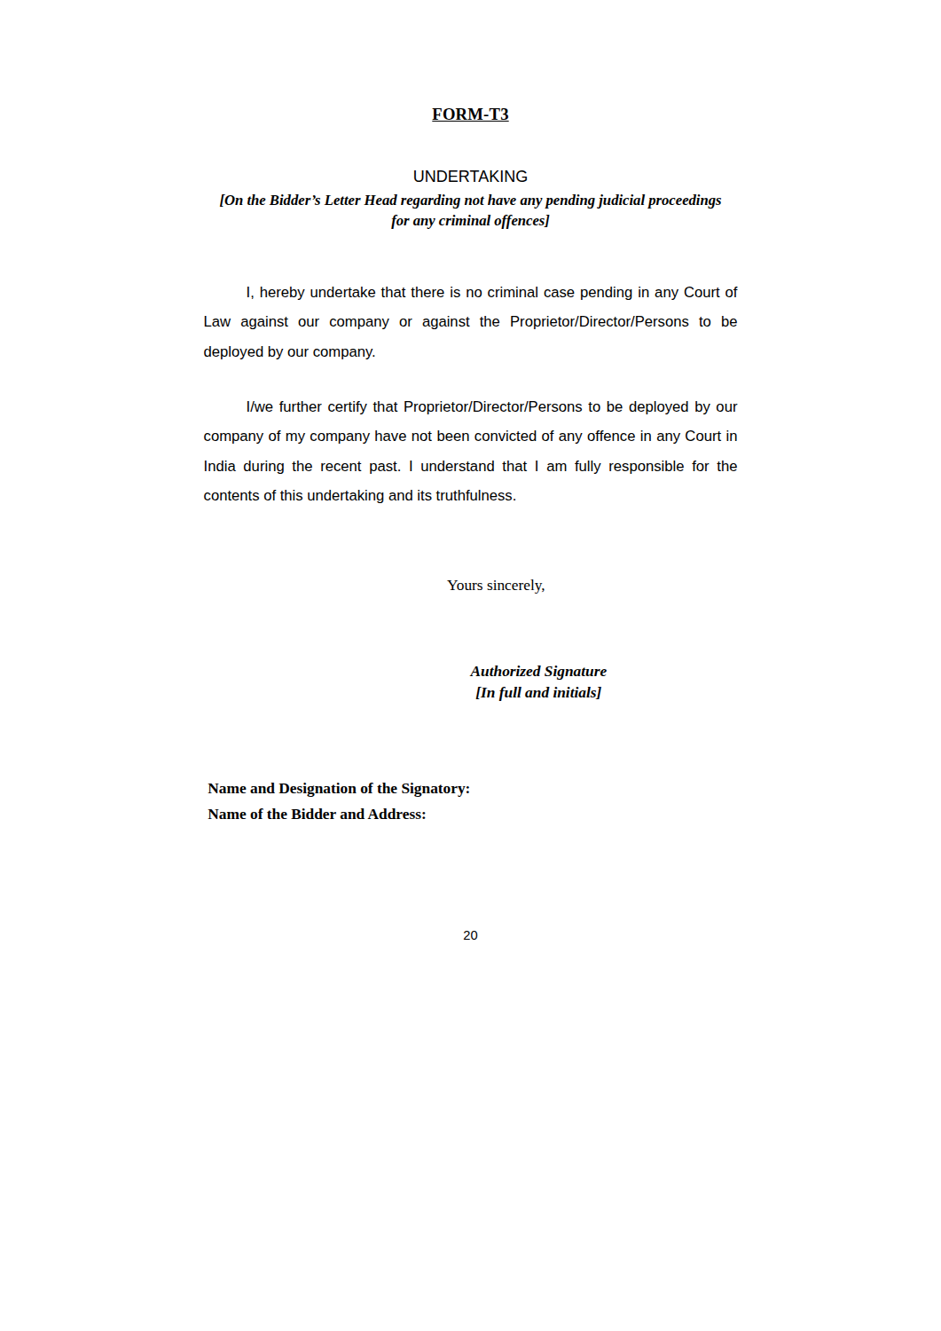FORM-T3
UNDERTAKING
[On the Bidder’s Letter Head regarding not have any pending judicial proceedings for any criminal offences]
I, hereby undertake that there is no criminal case pending in any Court of Law against our company or against the Proprietor/Director/Persons to be deployed by our company.
I/we further certify that Proprietor/Director/Persons to be deployed by our company of my company have not been convicted of any offence in any Court in India during the recent past. I understand that I am fully responsible for the contents of this undertaking and its truthfulness.
Yours sincerely,
Authorized Signature
[In full and initials]
Name and Designation of the Signatory:
Name of the Bidder and Address:
20